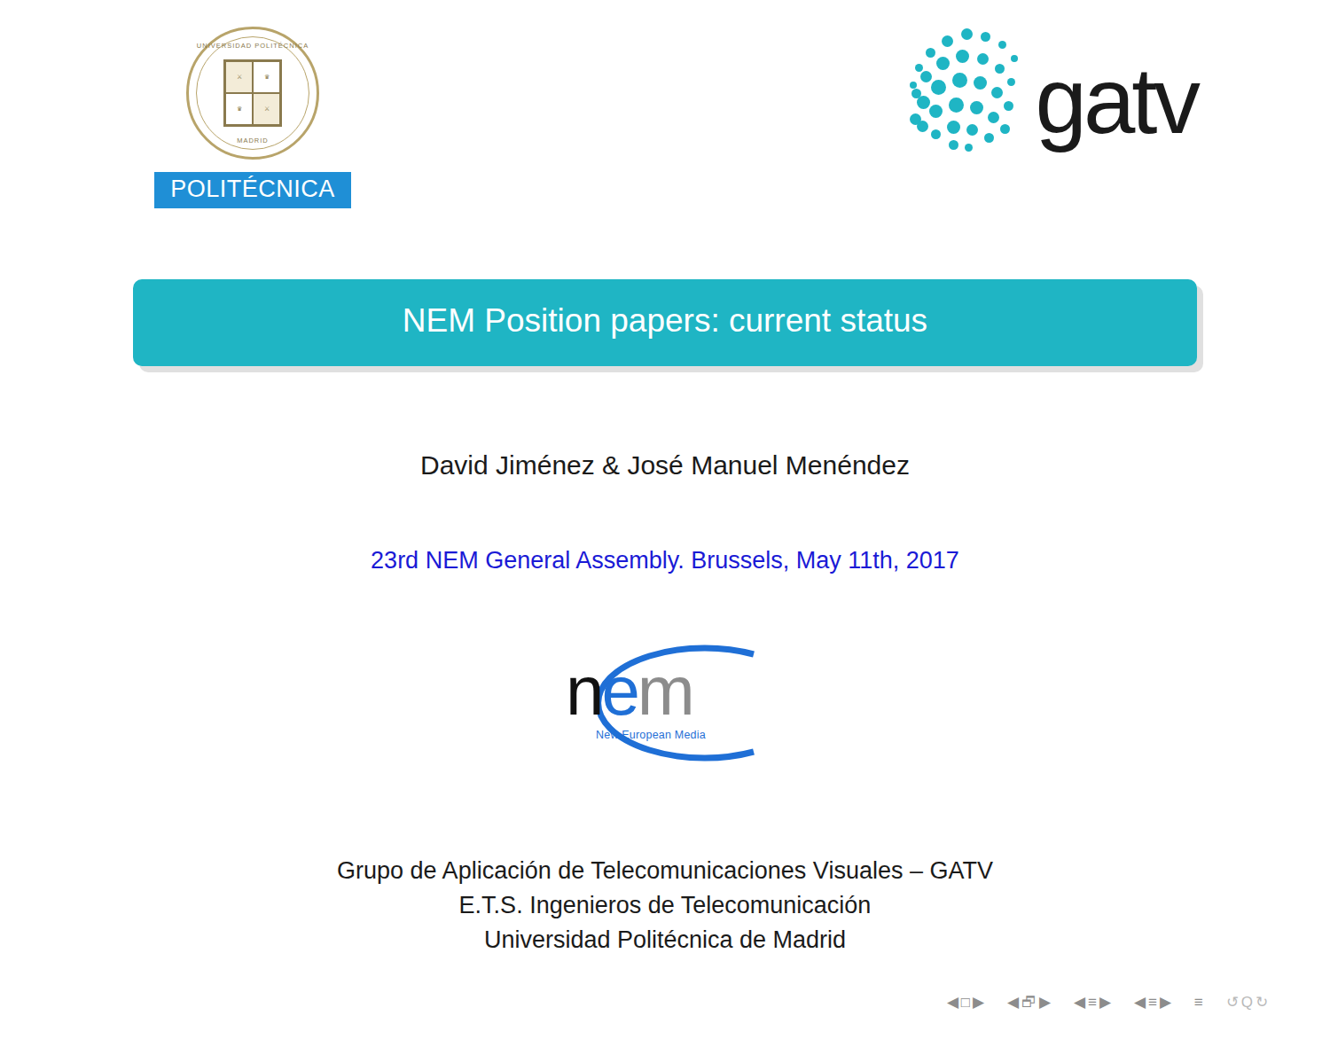UNIVERSIDAD POLITÉCNICA
⚔
♛
♛
⚔
MADRID
POLITÉCNICA
gatv
NEM Position papers: current status
David Jiménez & José Manuel Menéndez
23rd NEM General Assembly. Brussels, May 11th, 2017
nem
New European Media
Grupo de Aplicación de Telecomunicaciones Visuales – GATV
E.T.S. Ingenieros de Telecomunicación
Universidad Politécnica de Madrid
◀□▶ ◀🗗▶ ◀≡▶ ◀≡▶ ≡ ↺Q↻